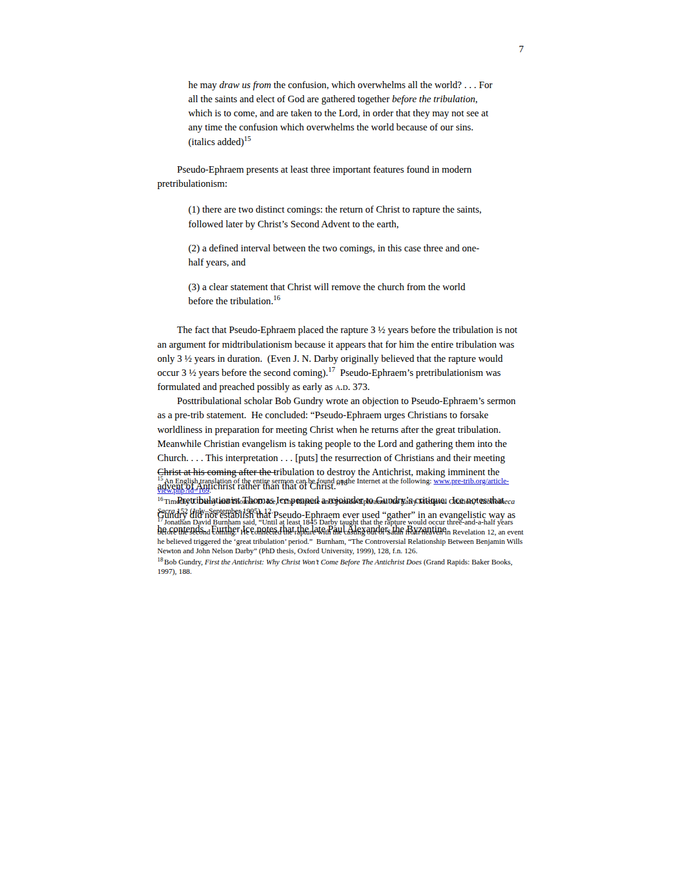7
he may draw us from the confusion, which overwhelms all the world? . . . For all the saints and elect of God are gathered together before the tribulation, which is to come, and are taken to the Lord, in order that they may not see at any time the confusion which overwhelms the world because of our sins. (italics added)15
Pseudo-Ephraem presents at least three important features found in modern pretribulationism:
(1) there are two distinct comings: the return of Christ to rapture the saints, followed later by Christ’s Second Advent to the earth,
(2) a defined interval between the two comings, in this case three and one-half years, and
(3) a clear statement that Christ will remove the church from the world before the tribulation.16
The fact that Pseudo-Ephraem placed the rapture 3 ½ years before the tribulation is not an argument for midtribulationism because it appears that for him the entire tribulation was only 3 ½ years in duration. (Even J. N. Darby originally believed that the rapture would occur 3 ½ years before the second coming).17 Pseudo-Ephraem’s pretribulationism was formulated and preached possibly as early as a.d. 373.
Posttribulational scholar Bob Gundry wrote an objection to Pseudo-Ephraem’s sermon as a pre-trib statement. He concluded: “Pseudo-Ephraem urges Christians to forsake worldliness in preparation for meeting Christ when he returns after the great tribulation. Meanwhile Christian evangelism is taking people to the Lord and gathering them into the Church. . . . This interpretation . . . [puts] the resurrection of Christians and their meeting Christ at his coming after the tribulation to destroy the Antichrist, making imminent the advent of Antichrist rather than that of Christ.”18
Pretribulationist Thomas Ice penned a rejoinder to Gundry’s critique. Ice notes that Gundry did not establish that Pseudo-Ephraem ever used “gather” in an evangelistic way as he contends. Further Ice notes that the late Paul Alexander, the Byzantine
15 An English translation of the entire sermon can be found on the Internet at the following: www.pre-trib.org/article-view.php?id=169.
16 Timothy J. Demy and Thomas D. Ice, “The Rapture and Pseudo-Ephraem: An Early Medieval Citation,” Bibliotheca Sacra 152 (July–September 1995), 12.
17 Jonathan David Burnham said, “Until at least 1845 Darby taught that the rapture would occur three-and-a-half years before the second coming. He connected the rapture with the casting out of Satan from heaven in Revelation 12, an event he believed triggered the ‘great tribulation’ period.” Burnham, “The Controversial Relationship Between Benjamin Wills Newton and John Nelson Darby” (PhD thesis, Oxford University, 1999), 128, f.n. 126.
18 Bob Gundry, First the Antichrist: Why Christ Won’t Come Before The Antichrist Does (Grand Rapids: Baker Books, 1997), 188.